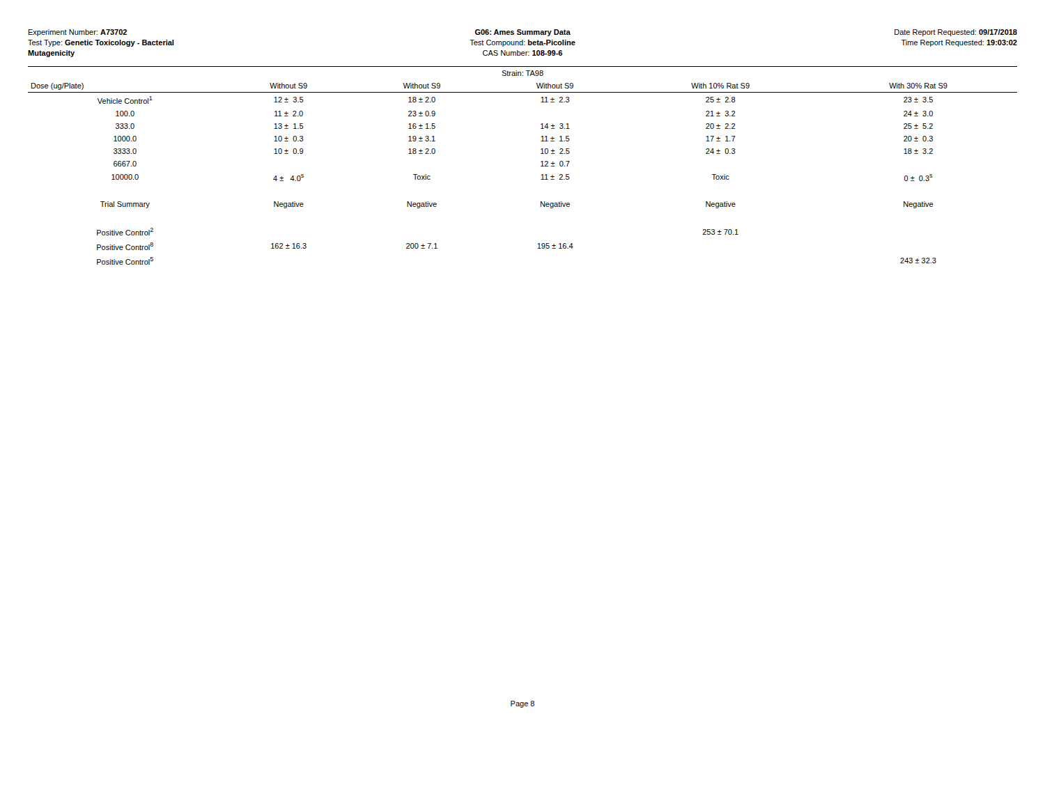Experiment Number: A73702
Test Type: Genetic Toxicology - Bacterial
Mutagenicity
G06: Ames Summary Data
Test Compound: beta-Picoline
CAS Number: 108-99-6
Date Report Requested: 09/17/2018
Time Report Requested: 19:03:02
| Strain: TA98 |
| Dose (ug/Plate) | Without S9 | Without S9 | Without S9 | With 10% Rat S9 | With 30% Rat S9 |
| Vehicle Control 1 | 12 ± 3.5 | 18 ± 2.0 | 11 ± 2.3 | 25 ± 2.8 | 23 ± 3.5 |
| 100.0 | 11 ± 2.0 | 23 ± 0.9 | | 21 ± 3.2 | 24 ± 3.0 |
| 333.0 | 13 ± 1.5 | 16 ± 1.5 | 14 ± 3.1 | 20 ± 2.2 | 25 ± 5.2 |
| 1000.0 | 10 ± 0.3 | 19 ± 3.1 | 11 ± 1.5 | 17 ± 1.7 | 20 ± 0.3 |
| 3333.0 | 10 ± 0.9 | 18 ± 2.0 | 10 ± 2.5 | 24 ± 0.3 | 18 ± 3.2 |
| 6667.0 | | | 12 ± 0.7 | | |
| 10000.0 | 4 ± 4.0 s | Toxic | 11 ± 2.5 | Toxic | 0 ± 0.3 s |
| Trial Summary | Negative | Negative | Negative | Negative | Negative |
| Positive Control 2 | | | | 253 ± 70.1 | |
| Positive Control 8 | 162 ± 16.3 | 200 ± 7.1 | 195 ± 16.4 | | |
| Positive Control 5 | | | | | 243 ± 32.3 |
Page 8